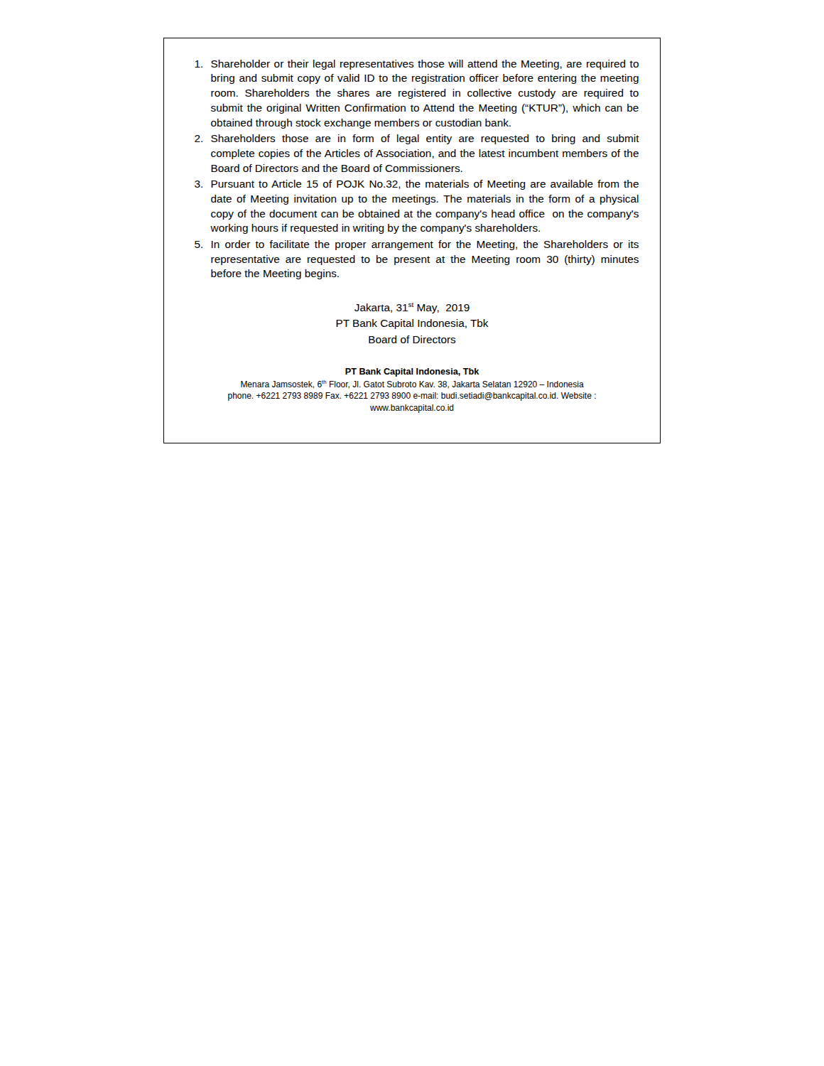Shareholder or their legal representatives those will attend the Meeting, are required to bring and submit copy of valid ID to the registration officer before entering the meeting room. Shareholders the shares are registered in collective custody are required to submit the original Written Confirmation to Attend the Meeting (“KTUR”), which can be obtained through stock exchange members or custodian bank.
Shareholders those are in form of legal entity are requested to bring and submit complete copies of the Articles of Association, and the latest incumbent members of the Board of Directors and the Board of Commissioners.
Pursuant to Article 15 of POJK No.32, the materials of Meeting are available from the date of Meeting invitation up to the meetings. The materials in the form of a physical copy of the document can be obtained at the company's head office on the company's working hours if requested in writing by the company's shareholders.
In order to facilitate the proper arrangement for the Meeting, the Shareholders or its representative are requested to be present at the Meeting room 30 (thirty) minutes before the Meeting begins.
Jakarta, 31st May, 2019
PT Bank Capital Indonesia, Tbk
Board of Directors
PT Bank Capital Indonesia, Tbk
Menara Jamsostek, 6th Floor, Jl. Gatot Subroto Kav. 38, Jakarta Selatan 12920 – Indonesia
phone. +6221 2793 8989 Fax. +6221 2793 8900 e-mail: budi.setiadi@bankcapital.co.id. Website : www.bankcapital.co.id